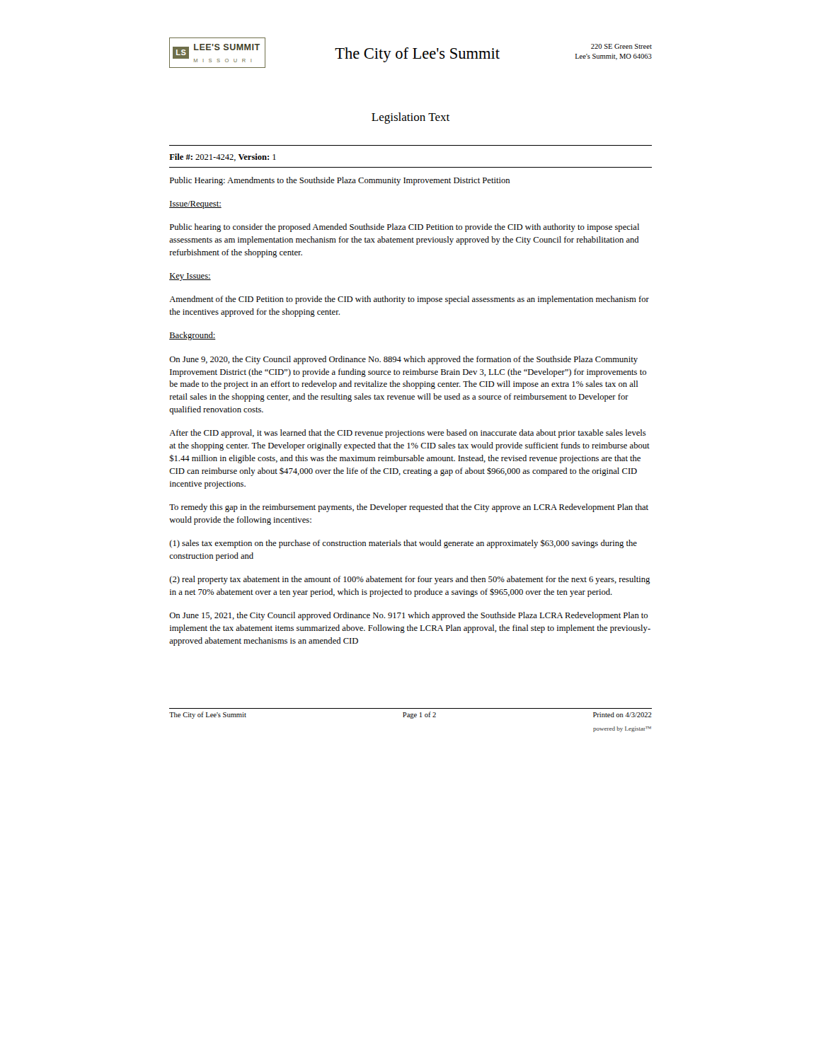LS LEE'S SUMMIT
M I S S O U R I
The City of Lee's Summit
220 SE Green Street
Lee's Summit, MO 64063
Legislation Text
File #: 2021-4242, Version: 1
Public Hearing: Amendments to the Southside Plaza Community Improvement District Petition
Issue/Request:
Public hearing to consider the proposed Amended Southside Plaza CID Petition to provide the CID with authority to impose special assessments as am implementation mechanism for the tax abatement previously approved by the City Council for rehabilitation and refurbishment of the shopping center.
Key Issues:
Amendment of the CID Petition to provide the CID with authority to impose special assessments as an implementation mechanism for the incentives approved for the shopping center.
Background:
On June 9, 2020, the City Council approved Ordinance No. 8894 which approved the formation of the Southside Plaza Community Improvement District (the “CID”) to provide a funding source to reimburse Brain Dev 3, LLC (the “Developer”) for improvements to be made to the project in an effort to redevelop and revitalize the shopping center. The CID will impose an extra 1% sales tax on all retail sales in the shopping center, and the resulting sales tax revenue will be used as a source of reimbursement to Developer for qualified renovation costs.
After the CID approval, it was learned that the CID revenue projections were based on inaccurate data about prior taxable sales levels at the shopping center. The Developer originally expected that the 1% CID sales tax would provide sufficient funds to reimburse about $1.44 million in eligible costs, and this was the maximum reimbursable amount. Instead, the revised revenue projections are that the CID can reimburse only about $474,000 over the life of the CID, creating a gap of about $966,000 as compared to the original CID incentive projections.
To remedy this gap in the reimbursement payments, the Developer requested that the City approve an LCRA Redevelopment Plan that would provide the following incentives:
(1) sales tax exemption on the purchase of construction materials that would generate an approximately $63,000 savings during the construction period and
(2) real property tax abatement in the amount of 100% abatement for four years and then 50% abatement for the next 6 years, resulting in a net 70% abatement over a ten year period, which is projected to produce a savings of $965,000 over the ten year period.
On June 15, 2021, the City Council approved Ordinance No. 9171 which approved the Southside Plaza LCRA Redevelopment Plan to implement the tax abatement items summarized above. Following the LCRA Plan approval, the final step to implement the previously-approved abatement mechanisms is an amended CID
The City of Lee's Summit
Page 1 of 2
Printed on 4/3/2022
powered by Legistar™